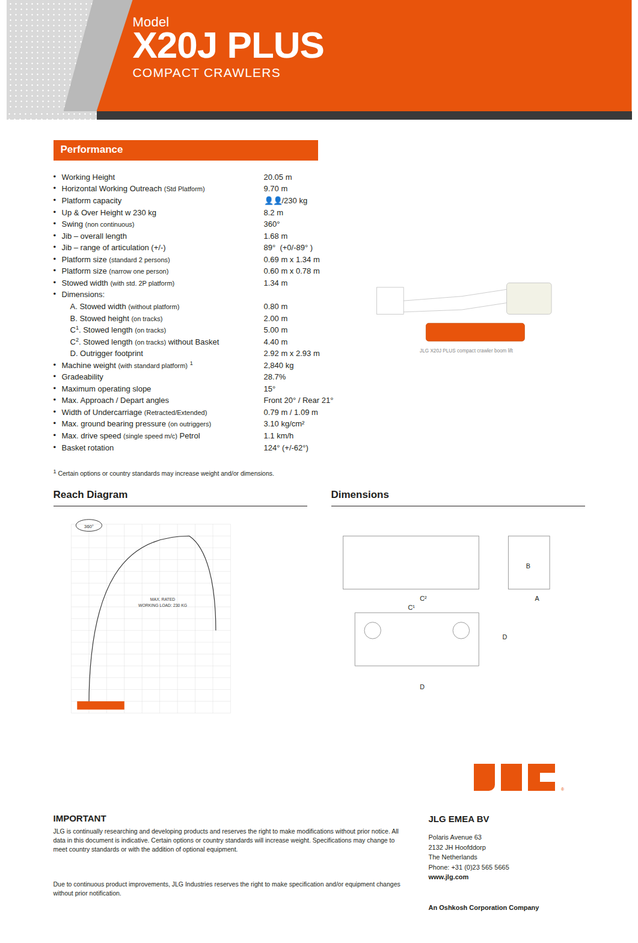Model
X20J PLUS
COMPACT CRAWLERS
Performance
Working Height 20.05 m
Horizontal Working Outreach (Std Platform) 9.70 m
Platform capacity👤👤/230 kg
Up & Over Height w 230 kg 8.2 m
Swing (non continuous) 360°
Jib – overall length 1.68 m
Jib – range of articulation (+/-) 89° (+0/-89° )
Platform size (standard 2 persons) 0.69 m x 1.34 m
Platform size (narrow one person) 0.60 m x 0.78 m
Stowed width (with std. 2P platform) 1.34 m
Dimensions:
A. Stowed width (without platform) 0.80 m
B. Stowed height (on tracks) 2.00 m
C1. Stowed length (on tracks) 5.00 m
C2. Stowed length (on tracks) without Basket 4.40 m
D. Outrigger footprint 2.92 m x 2.93 m
Machine weight (with standard platform) 12,840 kg
Gradeability 28.7%
Maximum operating slope 15°
Max. Approach / Depart angles Front 20° / Rear 21°
Width of Undercarriage (Retracted/Extended) 0.79 m / 1.09 m
Max. ground bearing pressure (on outriggers) 3.10 kg/cm²
Max. drive speed (single speed m/c) Petrol 1.1 km/h
Basket rotation 124° (+/-62°)
1 Certain options or country standards may increase weight and/or dimensions.
Reach Diagram
Dimensions
IMPORTANT
JLG is continually researching and developing products and reserves the right to make modifications without prior notice. All data in this document is indicative. Certain options or country standards will increase weight. Specifications may change to meet country standards or with the addition of optional equipment.
Due to continuous product improvements, JLG Industries reserves the right to make specification and/or equipment changes without prior notification.
JLG EMEA BV
Polaris Avenue 63
2132 JH Hoofddorp
The Netherlands
Phone: +31 (0)23 565 5665
www.jlg.com
An Oshkosh Corporation Company